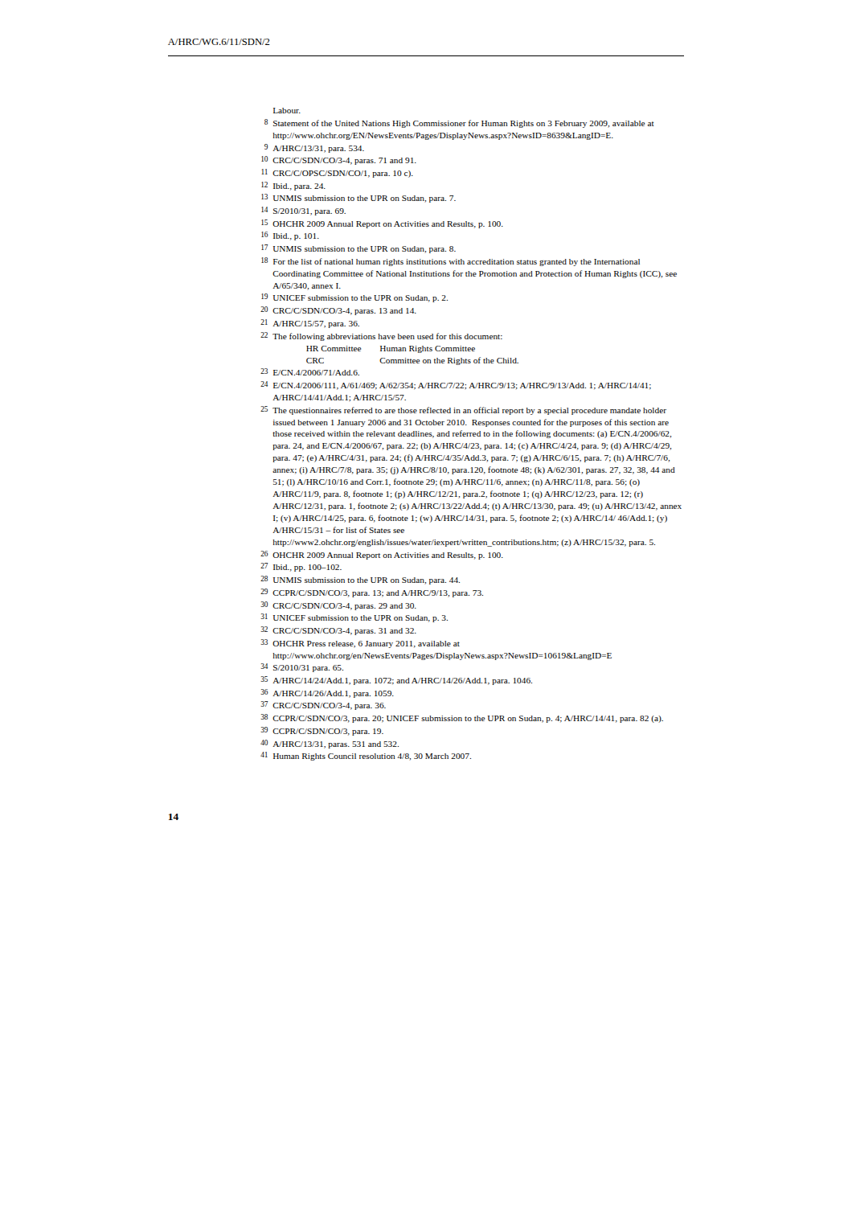A/HRC/WG.6/11/SDN/2
Labour.
8
Statement of the United Nations High Commissioner for Human Rights on 3 February 2009, available at http://www.ohchr.org/EN/NewsEvents/Pages/DisplayNews.aspx?NewsID=8639&LangID=E.
9
A/HRC/13/31, para. 534.
10
CRC/C/SDN/CO/3-4, paras. 71 and 91.
11
CRC/C/OPSC/SDN/CO/1, para. 10 c).
12
Ibid., para. 24.
13
UNMIS submission to the UPR on Sudan, para. 7.
14
S/2010/31, para. 69.
15
OHCHR 2009 Annual Report on Activities and Results, p. 100.
16
Ibid., p. 101.
17
UNMIS submission to the UPR on Sudan, para. 8.
18
For the list of national human rights institutions with accreditation status granted by the International Coordinating Committee of National Institutions for the Promotion and Protection of Human Rights (ICC), see A/65/340, annex I.
19
UNICEF submission to the UPR on Sudan, p. 2.
20
CRC/C/SDN/CO/3-4, paras. 13 and 14.
21
A/HRC/15/57, para. 36.
22
The following abbreviations have been used for this document:
| HR Committee | Human Rights Committee |
| CRC | Committee on the Rights of the Child. |
23
E/CN.4/2006/71/Add.6.
24
E/CN.4/2006/111, A/61/469; A/62/354; A/HRC/7/22; A/HRC/9/13; A/HRC/9/13/Add. 1; A/HRC/14/41; A/HRC/14/41/Add.1; A/HRC/15/57.
25
The questionnaires referred to are those reflected in an official report by a special procedure mandate holder issued between 1 January 2006 and 31 October 2010. Responses counted for the purposes of this section are those received within the relevant deadlines, and referred to in the following documents: (a) E/CN.4/2006/62, para. 24, and E/CN.4/2006/67, para. 22; (b) A/HRC/4/23, para. 14; (c) A/HRC/4/24, para. 9; (d) A/HRC/4/29, para. 47; (e) A/HRC/4/31, para. 24; (f) A/HRC/4/35/Add.3, para. 7; (g) A/HRC/6/15, para. 7; (h) A/HRC/7/6, annex; (i) A/HRC/7/8, para. 35; (j) A/HRC/8/10, para.120, footnote 48; (k) A/62/301, paras. 27, 32, 38, 44 and 51; (l) A/HRC/10/16 and Corr.1, footnote 29; (m) A/HRC/11/6, annex; (n) A/HRC/11/8, para. 56; (o) A/HRC/11/9, para. 8, footnote 1; (p) A/HRC/12/21, para.2, footnote 1; (q) A/HRC/12/23, para. 12; (r) A/HRC/12/31, para. 1, footnote 2; (s) A/HRC/13/22/Add.4; (t) A/HRC/13/30, para. 49; (u) A/HRC/13/42, annex I; (v) A/HRC/14/25, para. 6, footnote 1; (w) A/HRC/14/31, para. 5, footnote 2; (x) A/HRC/14/ 46/Add.1; (y) A/HRC/15/31 – for list of States see http://www2.ohchr.org/english/issues/water/iexpert/written_contributions.htm; (z) A/HRC/15/32, para. 5.
26
OHCHR 2009 Annual Report on Activities and Results, p. 100.
27
Ibid., pp. 100–102.
28
UNMIS submission to the UPR on Sudan, para. 44.
29
CCPR/C/SDN/CO/3, para. 13; and A/HRC/9/13, para. 73.
30
CRC/C/SDN/CO/3-4, paras. 29 and 30.
31
UNICEF submission to the UPR on Sudan, p. 3.
32
CRC/C/SDN/CO/3-4, paras. 31 and 32.
33
OHCHR Press release, 6 January 2011, available at http://www.ohchr.org/en/NewsEvents/Pages/DisplayNews.aspx?NewsID=10619&LangID=E
34
S/2010/31 para. 65.
35
A/HRC/14/24/Add.1, para. 1072; and A/HRC/14/26/Add.1, para. 1046.
36
A/HRC/14/26/Add.1, para. 1059.
37
CRC/C/SDN/CO/3-4, para. 36.
38
CCPR/C/SDN/CO/3, para. 20; UNICEF submission to the UPR on Sudan, p. 4; A/HRC/14/41, para. 82 (a).
39
CCPR/C/SDN/CO/3, para. 19.
40
A/HRC/13/31, paras. 531 and 532.
41
Human Rights Council resolution 4/8, 30 March 2007.
14